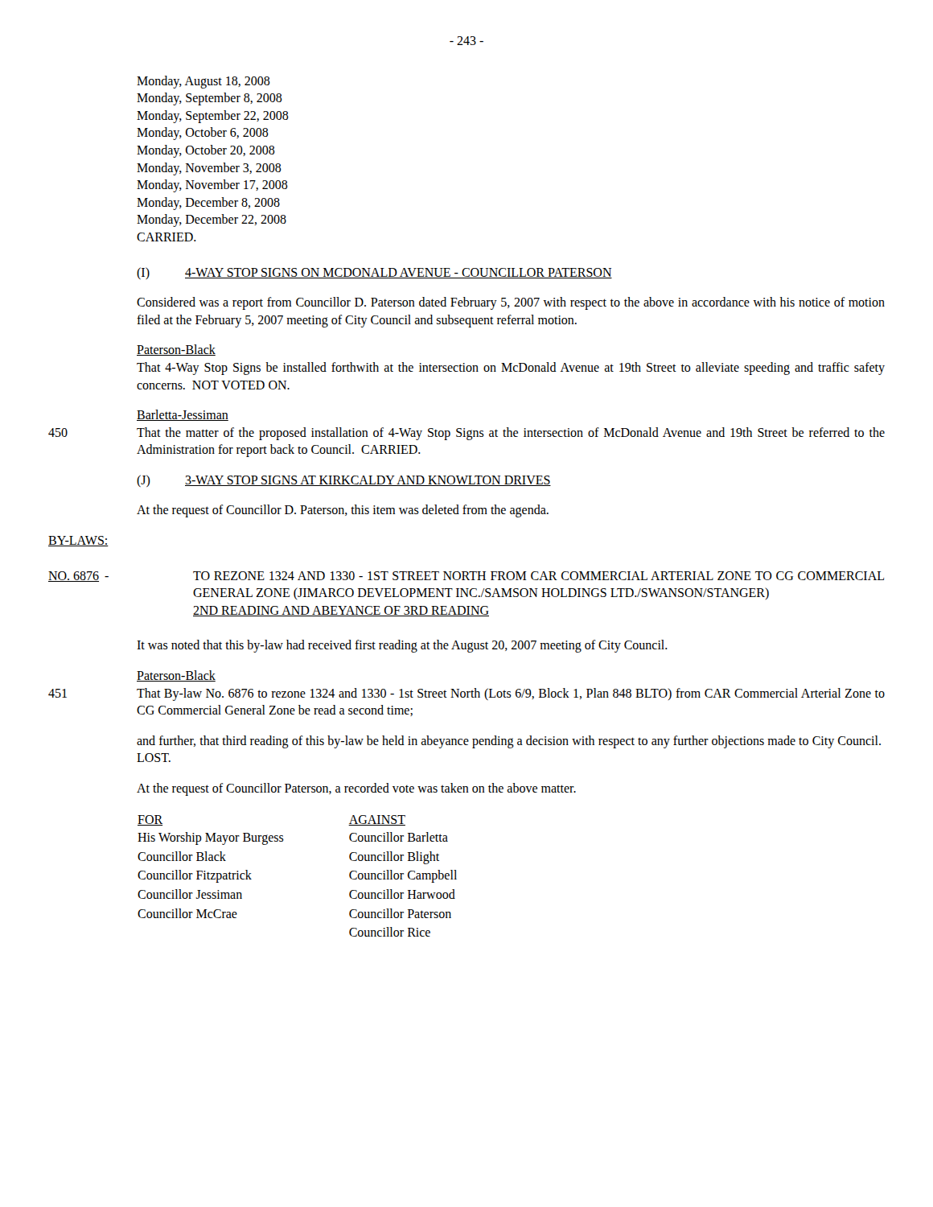- 243 -
Monday, August 18, 2008
Monday, September 8, 2008
Monday, September 22, 2008
Monday, October 6, 2008
Monday, October 20, 2008
Monday, November 3, 2008
Monday, November 17, 2008
Monday, December 8, 2008
Monday, December 22, 2008
CARRIED.
(I) 4-WAY STOP SIGNS ON MCDONALD AVENUE - COUNCILLOR PATERSON
Considered was a report from Councillor D. Paterson dated February 5, 2007 with respect to the above in accordance with his notice of motion filed at the February 5, 2007 meeting of City Council and subsequent referral motion.
Paterson-Black
That 4-Way Stop Signs be installed forthwith at the intersection on McDonald Avenue at 19th Street to alleviate speeding and traffic safety concerns. NOT VOTED ON.
450
Barletta-Jessiman
That the matter of the proposed installation of 4-Way Stop Signs at the intersection of McDonald Avenue and 19th Street be referred to the Administration for report back to Council. CARRIED.
(J) 3-WAY STOP SIGNS AT KIRKCALDY AND KNOWLTON DRIVES
At the request of Councillor D. Paterson, this item was deleted from the agenda.
BY-LAWS:
NO. 6876 -
TO REZONE 1324 AND 1330 - 1ST STREET NORTH FROM CAR COMMERCIAL ARTERIAL ZONE TO CG COMMERCIAL GENERAL ZONE (JIMARCO DEVELOPMENT INC./SAMSON HOLDINGS LTD./SWANSON/STANGER)
2ND READING AND ABEYANCE OF 3RD READING
It was noted that this by-law had received first reading at the August 20, 2007 meeting of City Council.
451
Paterson-Black
That By-law No. 6876 to rezone 1324 and 1330 - 1st Street North (Lots 6/9, Block 1, Plan 848 BLTO) from CAR Commercial Arterial Zone to CG Commercial General Zone be read a second time;
and further, that third reading of this by-law be held in abeyance pending a decision with respect to any further objections made to City Council. LOST.
At the request of Councillor Paterson, a recorded vote was taken on the above matter.
| FOR | AGAINST |
| --- | --- |
| His Worship Mayor Burgess | Councillor Barletta |
| Councillor Black | Councillor Blight |
| Councillor Fitzpatrick | Councillor Campbell |
| Councillor Jessiman | Councillor Harwood |
| Councillor McCrae | Councillor Paterson |
| | Councillor Rice |